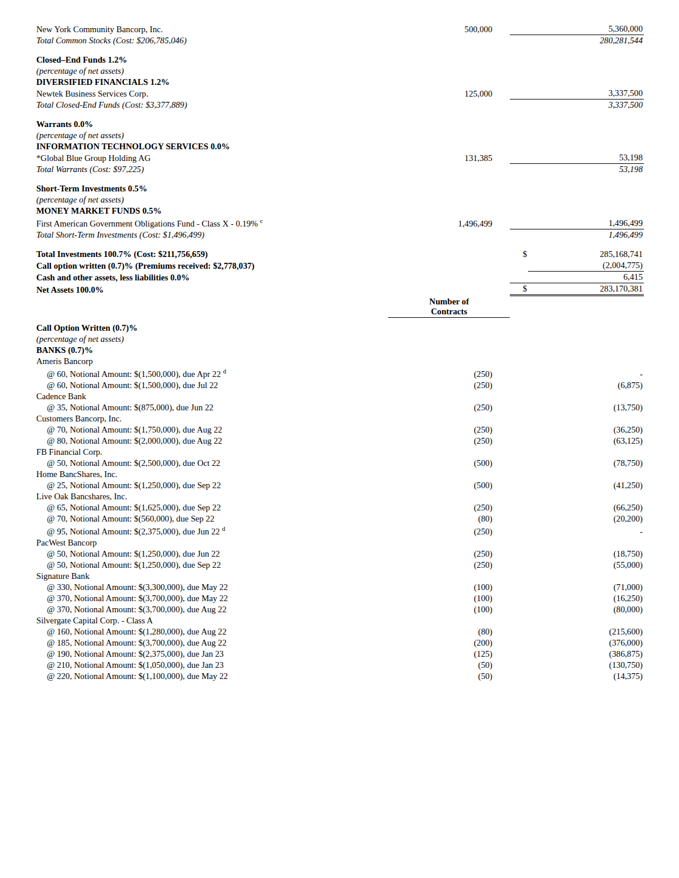| New York Community Bancorp, Inc. | 500,000 | 5,360,000 |
| Total Common Stocks (Cost: $206,785,046) | | 280,281,544 |
| Closed–End Funds 1.2% | | |
| (percentage of net assets) | | |
| DIVERSIFIED FINANCIALS 1.2% | | |
| Newtek Business Services Corp. | 125,000 | 3,337,500 |
| Total Closed-End Funds (Cost: $3,377,889) | | 3,337,500 |
| Warrants 0.0% | | |
| (percentage of net assets) | | |
| INFORMATION TECHNOLOGY SERVICES 0.0% | | |
| *Global Blue Group Holding AG | 131,385 | 53,198 |
| Total Warrants (Cost: $97,225) | | 53,198 |
| Short-Term Investments 0.5% | | |
| (percentage of net assets) | | |
| MONEY MARKET FUNDS 0.5% | | |
| First American Government Obligations Fund - Class X - 0.19% c | 1,496,499 | 1,496,499 |
| Total Short-Term Investments (Cost: $1,496,499) | | 1,496,499 |
| Total Investments 100.7% (Cost: $211,756,659) | | $ | 285,168,741 |
| Call option written (0.7)% (Premiums received: $2,778,037) | | | (2,004,775) |
| Cash and other assets, less liabilities 0.0% | | | 6,415 |
| Net Assets 100.0% | | $ | 283,170,381 |
| | Number of Contracts | |
| Call Option Written (0.7)% | | |
| (percentage of net assets) | | |
| BANKS (0.7)% | | |
| Ameris Bancorp | | |
| @ 60, Notional Amount: $(1,500,000), due Apr 22 d | (250) | - |
| @ 60, Notional Amount: $(1,500,000), due Jul 22 | (250) | (6,875) |
| Cadence Bank | | |
| @ 35, Notional Amount: $(875,000), due Jun 22 | (250) | (13,750) |
| Customers Bancorp, Inc. | | |
| @ 70, Notional Amount: $(1,750,000), due Aug 22 | (250) | (36,250) |
| @ 80, Notional Amount: $(2,000,000), due Aug 22 | (250) | (63,125) |
| FB Financial Corp. | | |
| @ 50, Notional Amount: $(2,500,000), due Oct 22 | (500) | (78,750) |
| Home BancShares, Inc. | | |
| @ 25, Notional Amount: $(1,250,000), due Sep 22 | (500) | (41,250) |
| Live Oak Bancshares, Inc. | | |
| @ 65, Notional Amount: $(1,625,000), due Sep 22 | (250) | (66,250) |
| @ 70, Notional Amount: $(560,000), due Sep 22 | (80) | (20,200) |
| @ 95, Notional Amount: $(2,375,000), due Jun 22 d | (250) | - |
| PacWest Bancorp | | |
| @ 50, Notional Amount: $(1,250,000), due Jun 22 | (250) | (18,750) |
| @ 50, Notional Amount: $(1,250,000), due Sep 22 | (250) | (55,000) |
| Signature Bank | | |
| @ 330, Notional Amount: $(3,300,000), due May 22 | (100) | (71,000) |
| @ 370, Notional Amount: $(3,700,000), due May 22 | (100) | (16,250) |
| @ 370, Notional Amount: $(3,700,000), due Aug 22 | (100) | (80,000) |
| Silvergate Capital Corp. - Class A | | |
| @ 160, Notional Amount: $(1,280,000), due Aug 22 | (80) | (215,600) |
| @ 185, Notional Amount: $(3,700,000), due Aug 22 | (200) | (376,000) |
| @ 190, Notional Amount: $(2,375,000), due Jan 23 | (125) | (386,875) |
| @ 210, Notional Amount: $(1,050,000), due Jan 23 | (50) | (130,750) |
| @ 220, Notional Amount: $(1,100,000), due May 22 | (50) | (14,375) |